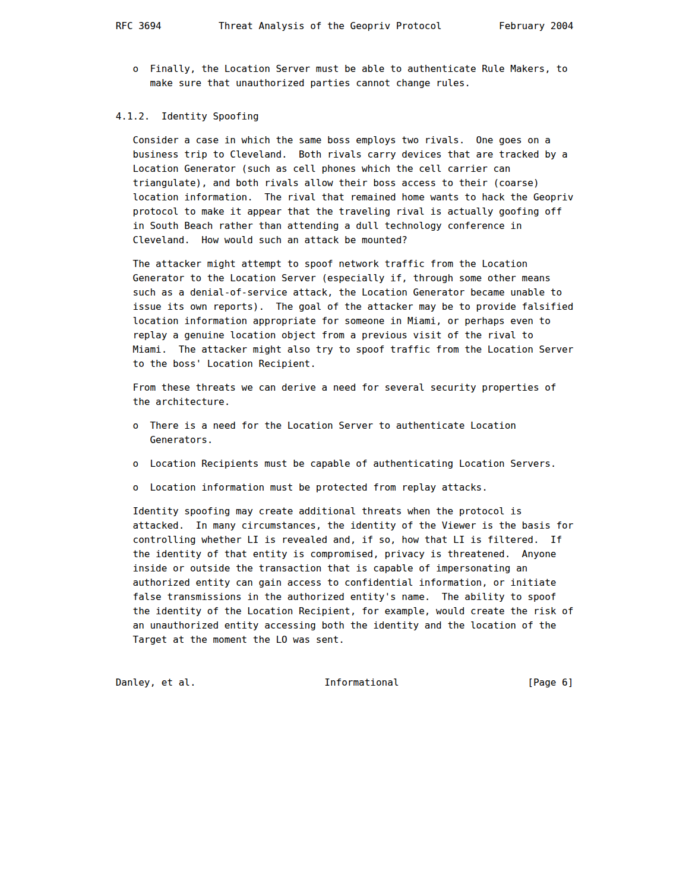RFC 3694 Threat Analysis of the Geopriv Protocol February 2004
Finally, the Location Server must be able to authenticate Rule Makers, to make sure that unauthorized parties cannot change rules.
4.1.2. Identity Spoofing
Consider a case in which the same boss employs two rivals. One goes on a business trip to Cleveland. Both rivals carry devices that are tracked by a Location Generator (such as cell phones which the cell carrier can triangulate), and both rivals allow their boss access to their (coarse) location information. The rival that remained home wants to hack the Geopriv protocol to make it appear that the traveling rival is actually goofing off in South Beach rather than attending a dull technology conference in Cleveland. How would such an attack be mounted?
The attacker might attempt to spoof network traffic from the Location Generator to the Location Server (especially if, through some other means such as a denial-of-service attack, the Location Generator became unable to issue its own reports). The goal of the attacker may be to provide falsified location information appropriate for someone in Miami, or perhaps even to replay a genuine location object from a previous visit of the rival to Miami. The attacker might also try to spoof traffic from the Location Server to the boss' Location Recipient.
From these threats we can derive a need for several security properties of the architecture.
There is a need for the Location Server to authenticate Location Generators.
Location Recipients must be capable of authenticating Location Servers.
Location information must be protected from replay attacks.
Identity spoofing may create additional threats when the protocol is attacked. In many circumstances, the identity of the Viewer is the basis for controlling whether LI is revealed and, if so, how that LI is filtered. If the identity of that entity is compromised, privacy is threatened. Anyone inside or outside the transaction that is capable of impersonating an authorized entity can gain access to confidential information, or initiate false transmissions in the authorized entity's name. The ability to spoof the identity of the Location Recipient, for example, would create the risk of an unauthorized entity accessing both the identity and the location of the Target at the moment the LO was sent.
Danley, et al. Informational [Page 6]